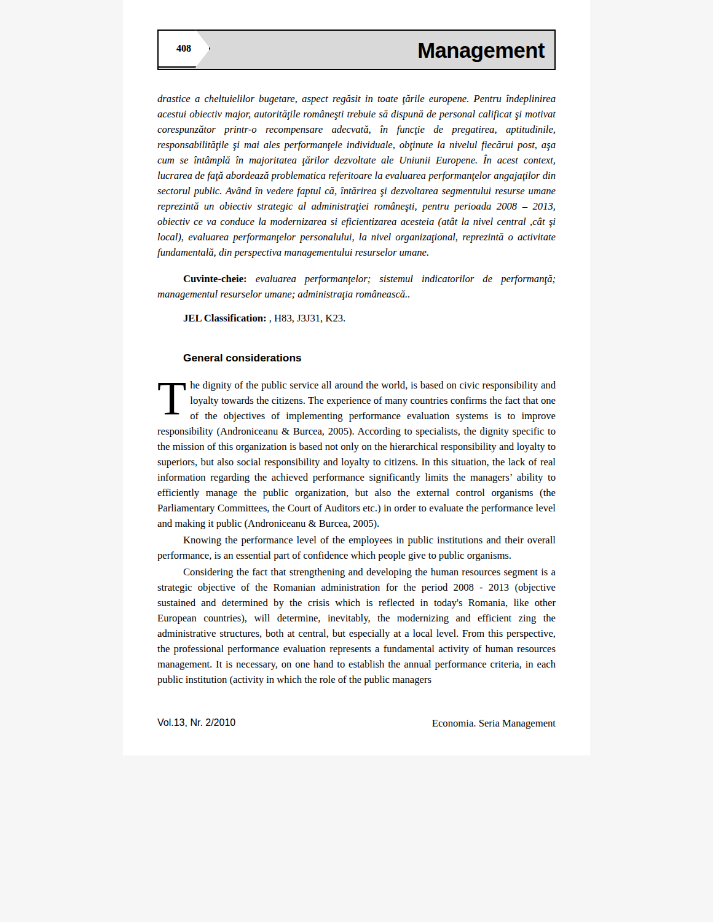408
Management
drastice a cheltuielilor bugetare, aspect regăsit in toate ţările europene. Pentru îndeplinirea acestui obiectiv major, autorităţile româneşti trebuie să dispună de personal calificat şi motivat corespunzător printr-o recompensare adecvată, în funcţie de pregatirea, aptitudinile, responsabilităţile şi mai ales performanţele individuale, obţinute la nivelul fiecărui post, aşa cum se întâmplă în majoritatea ţărilor dezvoltate ale Uniunii Europene. În acest context, lucrarea de faţă abordează problematica referitoare la evaluarea performanţelor angajaţilor din sectorul public. Având în vedere faptul că, întărirea şi dezvoltarea segmentului resurse umane reprezintă un obiectiv strategic al administraţiei româneşti, pentru perioada 2008 – 2013, obiectiv ce va conduce la modernizarea si eficientizarea acesteia (atât la nivel central ,cât şi local), evaluarea performanţelor personalului, la nivel organizaţional, reprezintă o activitate fundamentală, din perspectiva managementului resurselor umane.
Cuvinte-cheie: evaluarea performanţelor; sistemul indicatorilor de performanţă; managementul resurselor umane; administraţia românească..
JEL Classification: , H83, J3J31, K23.
General considerations
The dignity of the public service all around the world, is based on civic responsibility and loyalty towards the citizens. The experience of many countries confirms the fact that one of the objectives of implementing performance evaluation systems is to improve responsibility (Androniceanu & Burcea, 2005). According to specialists, the dignity specific to the mission of this organization is based not only on the hierarchical responsibility and loyalty to superiors, but also social responsibility and loyalty to citizens. In this situation, the lack of real information regarding the achieved performance significantly limits the managers’ ability to efficiently manage the public organization, but also the external control organisms (the Parliamentary Committees, the Court of Auditors etc.) in order to evaluate the performance level and making it public (Androniceanu & Burcea, 2005).
Knowing the performance level of the employees in public institutions and their overall performance, is an essential part of confidence which people give to public organisms.
Considering the fact that strengthening and developing the human resources segment is a strategic objective of the Romanian administration for the period 2008 - 2013 (objective sustained and determined by the crisis which is reflected in today's Romania, like other European countries), will determine, inevitably, the modernizing and efficient zing the administrative structures, both at central, but especially at a local level. From this perspective, the professional performance evaluation represents a fundamental activity of human resources management. It is necessary, on one hand to establish the annual performance criteria, in each public institution (activity in which the role of the public managers
Vol.13, Nr. 2/2010
Economia. Seria Management